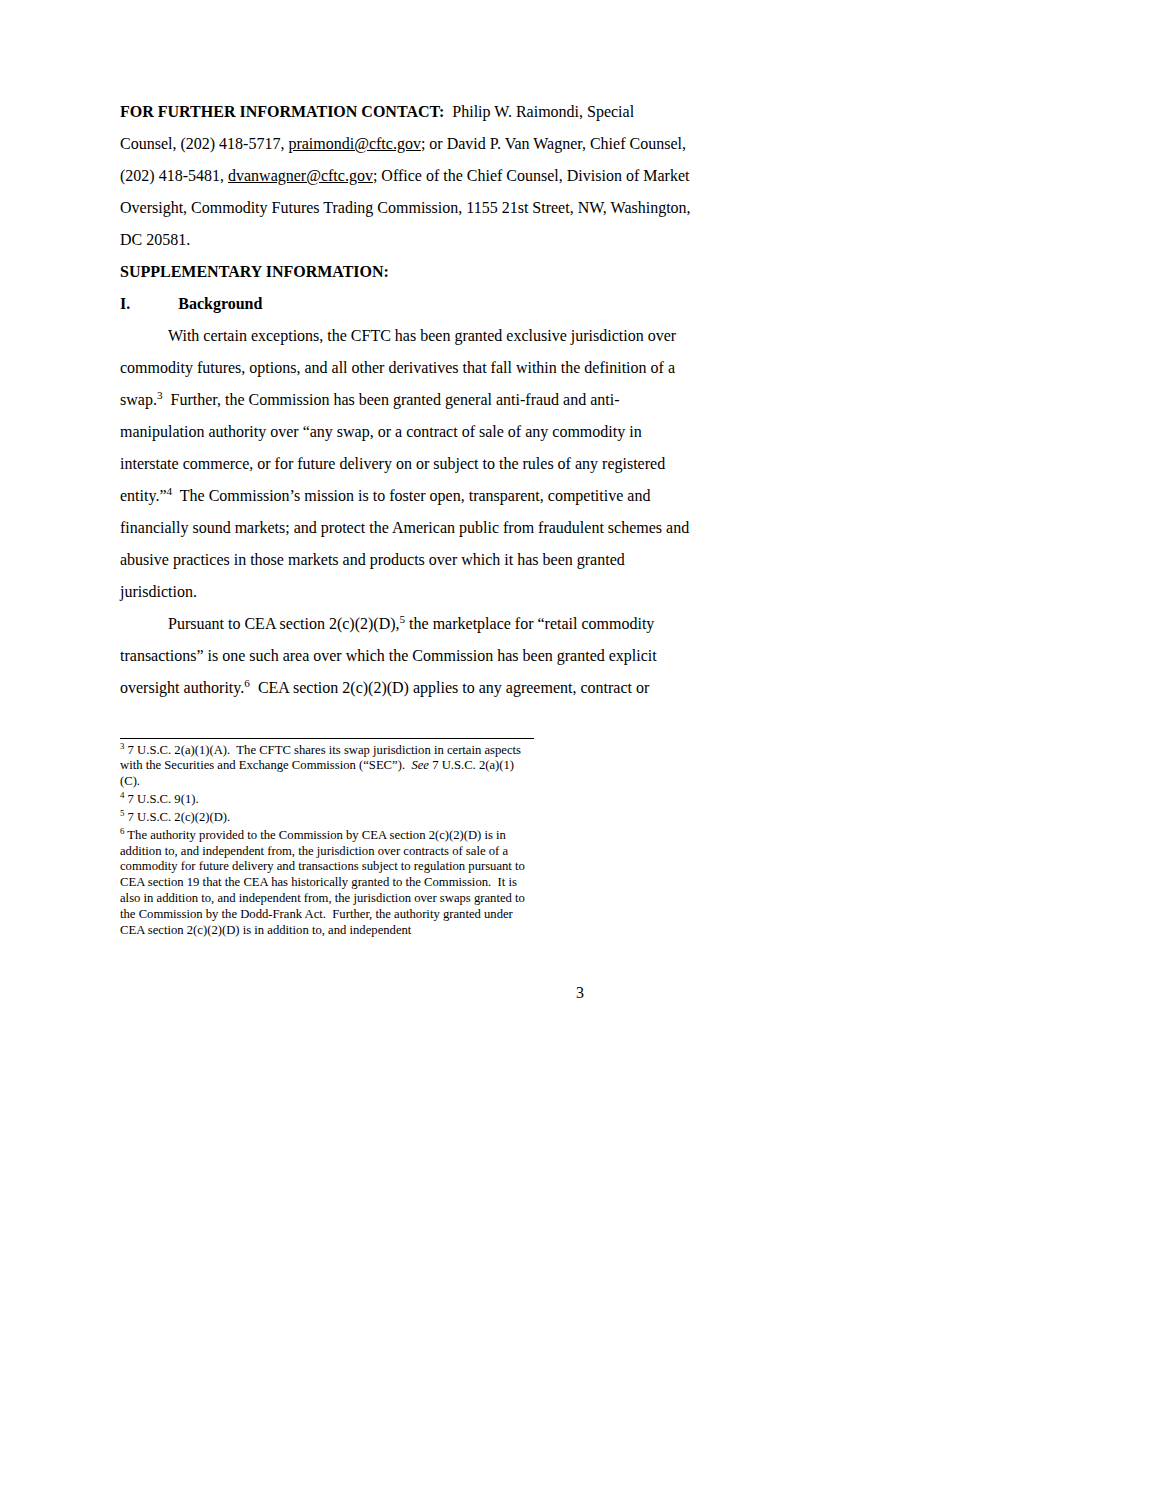FOR FURTHER INFORMATION CONTACT: Philip W. Raimondi, Special
Counsel, (202) 418-5717, praimondi@cftc.gov; or David P. Van Wagner, Chief Counsel,
(202) 418-5481, dvanwagner@cftc.gov; Office of the Chief Counsel, Division of Market
Oversight, Commodity Futures Trading Commission, 1155 21st Street, NW, Washington,
DC 20581.
SUPPLEMENTARY INFORMATION:
I. Background
With certain exceptions, the CFTC has been granted exclusive jurisdiction over
commodity futures, options, and all other derivatives that fall within the definition of a
swap.3 Further, the Commission has been granted general anti-fraud and anti-
manipulation authority over “any swap, or a contract of sale of any commodity in
interstate commerce, or for future delivery on or subject to the rules of any registered
entity.”4 The Commission’s mission is to foster open, transparent, competitive and
financially sound markets; and protect the American public from fraudulent schemes and
abusive practices in those markets and products over which it has been granted
jurisdiction.
Pursuant to CEA section 2(c)(2)(D),5 the marketplace for “retail commodity
transactions” is one such area over which the Commission has been granted explicit
oversight authority.6 CEA section 2(c)(2)(D) applies to any agreement, contract or
3 7 U.S.C. 2(a)(1)(A). The CFTC shares its swap jurisdiction in certain aspects with the Securities and Exchange Commission (“SEC”). See 7 U.S.C. 2(a)(1)(C).
4 7 U.S.C. 9(1).
5 7 U.S.C. 2(c)(2)(D).
6 The authority provided to the Commission by CEA section 2(c)(2)(D) is in addition to, and independent from, the jurisdiction over contracts of sale of a commodity for future delivery and transactions subject to regulation pursuant to CEA section 19 that the CEA has historically granted to the Commission. It is also in addition to, and independent from, the jurisdiction over swaps granted to the Commission by the Dodd-Frank Act. Further, the authority granted under CEA section 2(c)(2)(D) is in addition to, and independent
3